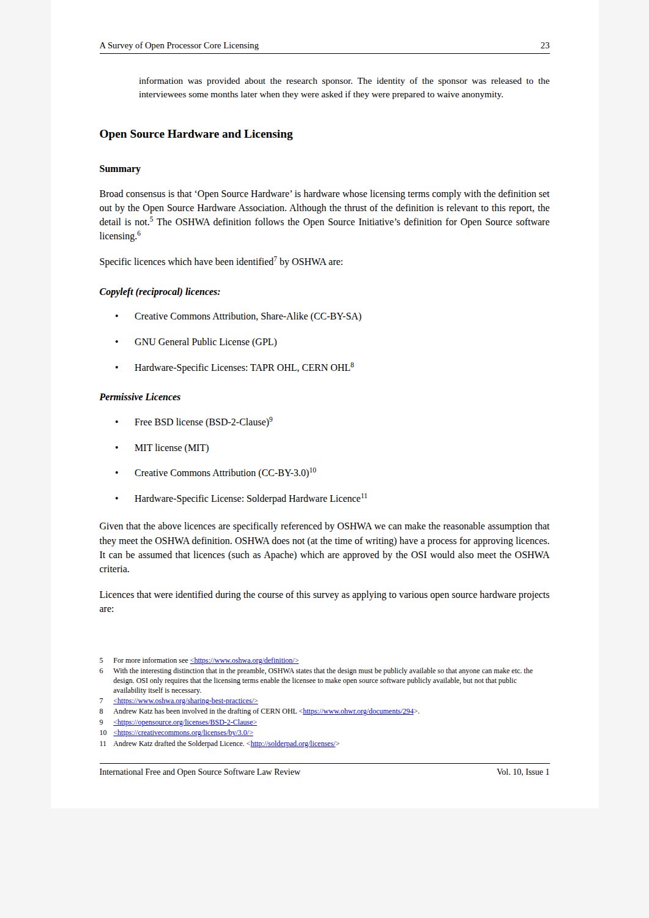A Survey of Open Processor Core Licensing 23
information was provided about the research sponsor. The identity of the sponsor was released to the interviewees some months later when they were asked if they were prepared to waive anonymity.
Open Source Hardware and Licensing
Summary
Broad consensus is that ‘Open Source Hardware’ is hardware whose licensing terms comply with the definition set out by the Open Source Hardware Association. Although the thrust of the definition is relevant to this report, the detail is not.5 The OSHWA definition follows the Open Source Initiative’s definition for Open Source software licensing.6
Specific licences which have been identified7 by OSHWA are:
Copyleft (reciprocal) licences:
Creative Commons Attribution, Share-Alike (CC-BY-SA)
GNU General Public License (GPL)
Hardware-Specific Licenses: TAPR OHL, CERN OHL8
Permissive Licences
Free BSD license (BSD-2-Clause)9
MIT license (MIT)
Creative Commons Attribution (CC-BY-3.0)10
Hardware-Specific License: Solderpad Hardware Licence11
Given that the above licences are specifically referenced by OSHWA we can make the reasonable assumption that they meet the OSHWA definition. OSHWA does not (at the time of writing) have a process for approving licences. It can be assumed that licences (such as Apache) which are approved by the OSI would also meet the OSHWA criteria.
Licences that were identified during the course of this survey as applying to various open source hardware projects are:
| 5 | For more information see <https://www.oshwa.org/definition/> |
| 6 | With the interesting distinction that in the preamble, OSHWA states that the design must be publicly available so that anyone can make etc. the design. OSI only requires that the licensing terms enable the licensee to make open source software publicly available, but not that public availability itself is necessary. |
| 7 | <https://www.oshwa.org/sharing-best-practices/> |
| 8 | Andrew Katz has been involved in the drafting of CERN OHL < https://www.ohwr.org/documents/294 >. |
| 9 | <https://opensource.org/licenses/BSD-2-Clause> |
| 10 | <https://creativecommons.org/licenses/by/3.0/> |
| 11 | Andrew Katz drafted the Solderpad Licence. < http://solderpad.org/licenses/ > |
International Free and Open Source Software Law Review Vol. 10, Issue 1